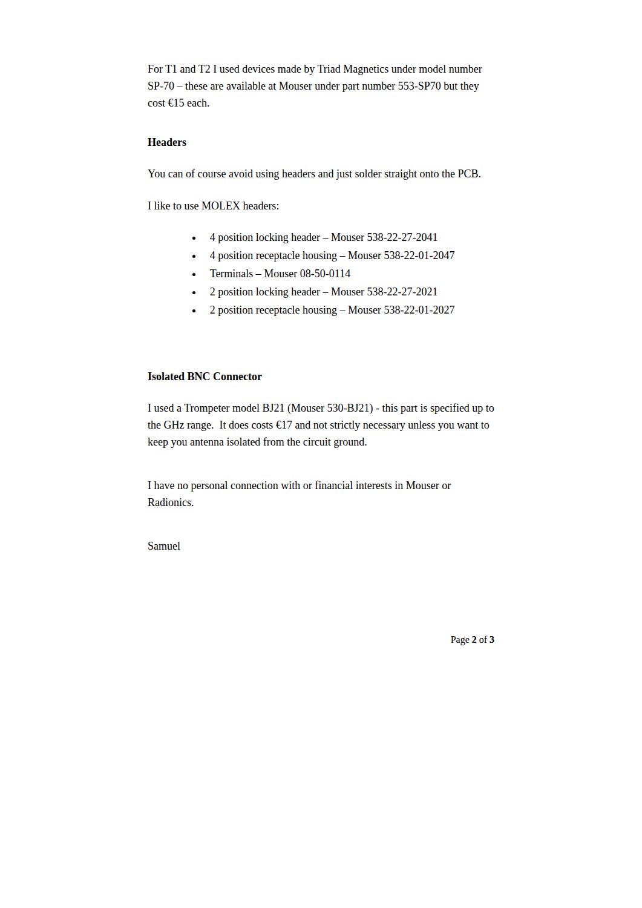For T1 and T2 I used devices made by Triad Magnetics under model number SP-70 – these are available at Mouser under part number 553-SP70 but they cost €15 each.
Headers
You can of course avoid using headers and just solder straight onto the PCB.
I like to use MOLEX headers:
4 position locking header – Mouser 538-22-27-2041
4 position receptacle housing – Mouser 538-22-01-2047
Terminals – Mouser 08-50-0114
2 position locking header – Mouser 538-22-27-2021
2 position receptacle housing – Mouser 538-22-01-2027
Isolated BNC Connector
I used a Trompeter model BJ21 (Mouser 530-BJ21) - this part is specified up to the GHz range. It does costs €17 and not strictly necessary unless you want to keep you antenna isolated from the circuit ground.
I have no personal connection with or financial interests in Mouser or Radionics.
Samuel
Page 2 of 3